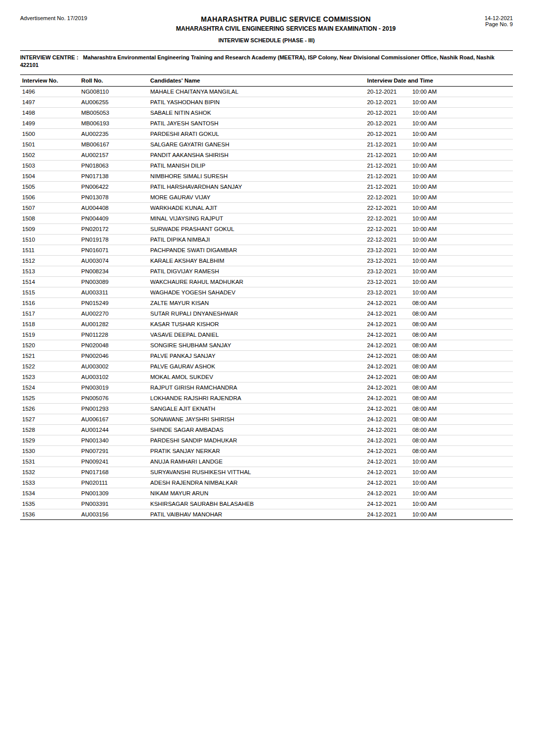Advertisement No. 17/2019
MAHARASHTRA PUBLIC SERVICE COMMISSION
MAHARASHTRA CIVIL ENGINEERING SERVICES MAIN EXAMINATION - 2019
14-12-2021
Page No. 9
INTERVIEW SCHEDULE (PHASE - III)
INTERVIEW CENTRE : Maharashtra Environmental Engineering Training and Research Academy (MEETRA), ISP Colony, Near Divisional Commissioner Office, Nashik Road, Nashik 422101
| Interview No. | Roll No. | Candidates' Name | Interview Date and Time |
| --- | --- | --- | --- |
| 1496 | NG008110 | MAHALE CHAITANYA MANGILAL | 20-12-2021 10:00 AM |
| 1497 | AU006255 | PATIL YASHODHAN BIPIN | 20-12-2021 10:00 AM |
| 1498 | MB005053 | SABALE NITIN ASHOK | 20-12-2021 10:00 AM |
| 1499 | MB006193 | PATIL JAYESH SANTOSH | 20-12-2021 10:00 AM |
| 1500 | AU002235 | PARDESHI ARATI GOKUL | 20-12-2021 10:00 AM |
| 1501 | MB006167 | SALGARE GAYATRI GANESH | 21-12-2021 10:00 AM |
| 1502 | AU002157 | PANDIT AAKANSHA SHIRISH | 21-12-2021 10:00 AM |
| 1503 | PN018063 | PATIL MANISH DILIP | 21-12-2021 10:00 AM |
| 1504 | PN017138 | NIMBHORE SIMALI SURESH | 21-12-2021 10:00 AM |
| 1505 | PN006422 | PATIL HARSHAVARDHAN SANJAY | 21-12-2021 10:00 AM |
| 1506 | PN013078 | MORE GAURAV VIJAY | 22-12-2021 10:00 AM |
| 1507 | AU004408 | WARKHADE KUNAL AJIT | 22-12-2021 10:00 AM |
| 1508 | PN004409 | MINAL VIJAYSING RAJPUT | 22-12-2021 10:00 AM |
| 1509 | PN020172 | SURWADE PRASHANT GOKUL | 22-12-2021 10:00 AM |
| 1510 | PN019178 | PATIL DIPIKA NIMBAJI | 22-12-2021 10:00 AM |
| 1511 | PN016071 | PACHPANDE SWATI DIGAMBAR | 23-12-2021 10:00 AM |
| 1512 | AU003074 | KARALE AKSHAY BALBHIM | 23-12-2021 10:00 AM |
| 1513 | PN008234 | PATIL DIGVIJAY RAMESH | 23-12-2021 10:00 AM |
| 1514 | PN003089 | WAKCHAURE RAHUL MADHUKAR | 23-12-2021 10:00 AM |
| 1515 | AU003311 | WAGHADE YOGESH SAHADEV | 23-12-2021 10:00 AM |
| 1516 | PN015249 | ZALTE MAYUR KISAN | 24-12-2021 08:00 AM |
| 1517 | AU002270 | SUTAR RUPALI DNYANESHWAR | 24-12-2021 08:00 AM |
| 1518 | AU001282 | KASAR TUSHAR KISHOR | 24-12-2021 08:00 AM |
| 1519 | PN011228 | VASAVE DEEPAL DANIEL | 24-12-2021 08:00 AM |
| 1520 | PN020048 | SONGIRE SHUBHAM SANJAY | 24-12-2021 08:00 AM |
| 1521 | PN002046 | PALVE PANKAJ SANJAY | 24-12-2021 08:00 AM |
| 1522 | AU003002 | PALVE GAURAV ASHOK | 24-12-2021 08:00 AM |
| 1523 | AU003102 | MOKAL AMOL SUKDEV | 24-12-2021 08:00 AM |
| 1524 | PN003019 | RAJPUT GIRISH RAMCHANDRA | 24-12-2021 08:00 AM |
| 1525 | PN005076 | LOKHANDE RAJSHRI RAJENDRA | 24-12-2021 08:00 AM |
| 1526 | PN001293 | SANGALE AJIT EKNATH | 24-12-2021 08:00 AM |
| 1527 | AU006167 | SONAWANE JAYSHRI SHIRISH | 24-12-2021 08:00 AM |
| 1528 | AU001244 | SHINDE SAGAR AMBADAS | 24-12-2021 08:00 AM |
| 1529 | PN001340 | PARDESHI SANDIP MADHUKAR | 24-12-2021 08:00 AM |
| 1530 | PN007291 | PRATIK SANJAY NERKAR | 24-12-2021 08:00 AM |
| 1531 | PN009241 | ANUJA RAMHARI LANDGE | 24-12-2021 10:00 AM |
| 1532 | PN017168 | SURYAVANSHI RUSHIKESH VITTHAL | 24-12-2021 10:00 AM |
| 1533 | PN020111 | ADESH RAJENDRA NIMBALKAR | 24-12-2021 10:00 AM |
| 1534 | PN001309 | NIKAM MAYUR ARUN | 24-12-2021 10:00 AM |
| 1535 | PN003391 | KSHIRSAGAR SAURABH BALASAHEB | 24-12-2021 10:00 AM |
| 1536 | AU003156 | PATIL VAIBHAV MANOHAR | 24-12-2021 10:00 AM |